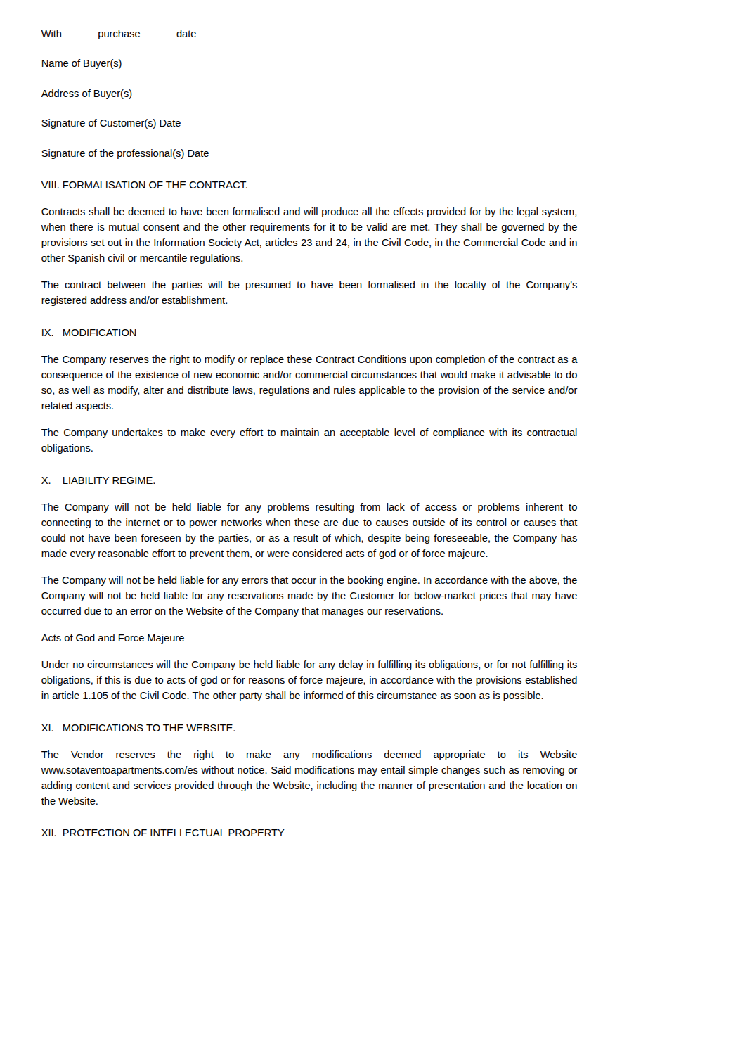With purchase date
Name of Buyer(s)
Address of Buyer(s)
Signature of Customer(s) Date
Signature of the professional(s) Date
VIII. FORMALISATION OF THE CONTRACT.
Contracts shall be deemed to have been formalised and will produce all the effects provided for by the legal system, when there is mutual consent and the other requirements for it to be valid are met. They shall be governed by the provisions set out in the Information Society Act, articles 23 and 24, in the Civil Code, in the Commercial Code and in other Spanish civil or mercantile regulations.
The contract between the parties will be presumed to have been formalised in the locality of the Company's registered address and/or establishment.
IX. MODIFICATION
The Company reserves the right to modify or replace these Contract Conditions upon completion of the contract as a consequence of the existence of new economic and/or commercial circumstances that would make it advisable to do so, as well as modify, alter and distribute laws, regulations and rules applicable to the provision of the service and/or related aspects.
The Company undertakes to make every effort to maintain an acceptable level of compliance with its contractual obligations.
X. LIABILITY REGIME.
The Company will not be held liable for any problems resulting from lack of access or problems inherent to connecting to the internet or to power networks when these are due to causes outside of its control or causes that could not have been foreseen by the parties, or as a result of which, despite being foreseeable, the Company has made every reasonable effort to prevent them, or were considered acts of god or of force majeure.
The Company will not be held liable for any errors that occur in the booking engine. In accordance with the above, the Company will not be held liable for any reservations made by the Customer for below-market prices that may have occurred due to an error on the Website of the Company that manages our reservations.
Acts of God and Force Majeure
Under no circumstances will the Company be held liable for any delay in fulfilling its obligations, or for not fulfilling its obligations, if this is due to acts of god or for reasons of force majeure, in accordance with the provisions established in article 1.105 of the Civil Code. The other party shall be informed of this circumstance as soon as is possible.
XI. MODIFICATIONS TO THE WEBSITE.
The Vendor reserves the right to make any modifications deemed appropriate to its Website www.sotaventoapartments.com/es without notice. Said modifications may entail simple changes such as removing or adding content and services provided through the Website, including the manner of presentation and the location on the Website.
XII. PROTECTION OF INTELLECTUAL PROPERTY